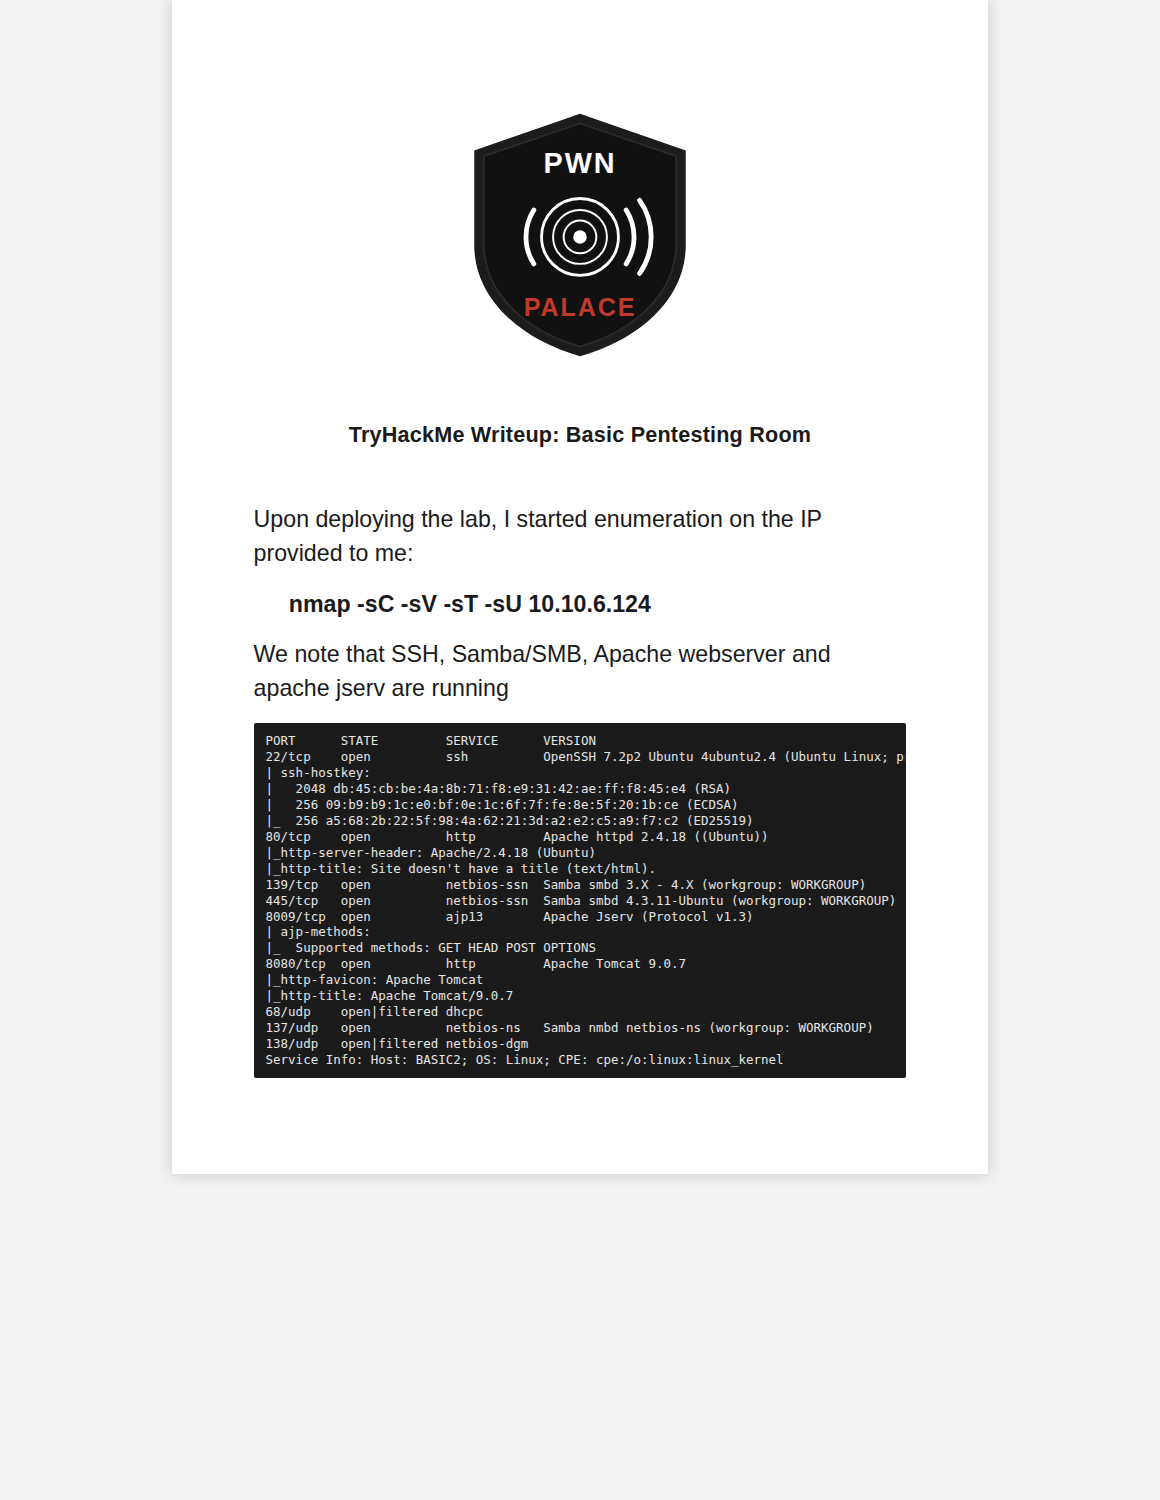PWN PALACE
TryHackMe Writeup: Basic Pentesting Room
Upon deploying the lab, I started enumeration on the IP provided to me:
nmap -sC -sV -sT -sU 10.10.6.124
We note that SSH, Samba/SMB, Apache webserver and apache jserv are running
PORT      STATE         SERVICE      VERSION
22/tcp    open          ssh          OpenSSH 7.2p2 Ubuntu 4ubuntu2.4 (Ubuntu Linux; protocol 2.0)
| ssh-hostkey:
|   2048 db:45:cb:be:4a:8b:71:f8:e9:31:42:ae:ff:f8:45:e4 (RSA)
|   256 09:b9:b9:1c:e0:bf:0e:1c:6f:7f:fe:8e:5f:20:1b:ce (ECDSA)
|_  256 a5:68:2b:22:5f:98:4a:62:21:3d:a2:e2:c5:a9:f7:c2 (ED25519)
80/tcp    open          http         Apache httpd 2.4.18 ((Ubuntu))
|_http-server-header: Apache/2.4.18 (Ubuntu)
|_http-title: Site doesn't have a title (text/html).
139/tcp   open          netbios-ssn  Samba smbd 3.X - 4.X (workgroup: WORKGROUP)
445/tcp   open          netbios-ssn  Samba smbd 4.3.11-Ubuntu (workgroup: WORKGROUP)
8009/tcp  open          ajp13        Apache Jserv (Protocol v1.3)
| ajp-methods:
|_  Supported methods: GET HEAD POST OPTIONS
8080/tcp  open          http         Apache Tomcat 9.0.7
|_http-favicon: Apache Tomcat
|_http-title: Apache Tomcat/9.0.7
68/udp    open|filtered dhcpc
137/udp   open          netbios-ns   Samba nmbd netbios-ns (workgroup: WORKGROUP)
138/udp   open|filtered netbios-dgm
Service Info: Host: BASIC2; OS: Linux; CPE: cpe:/o:linux:linux_kernel